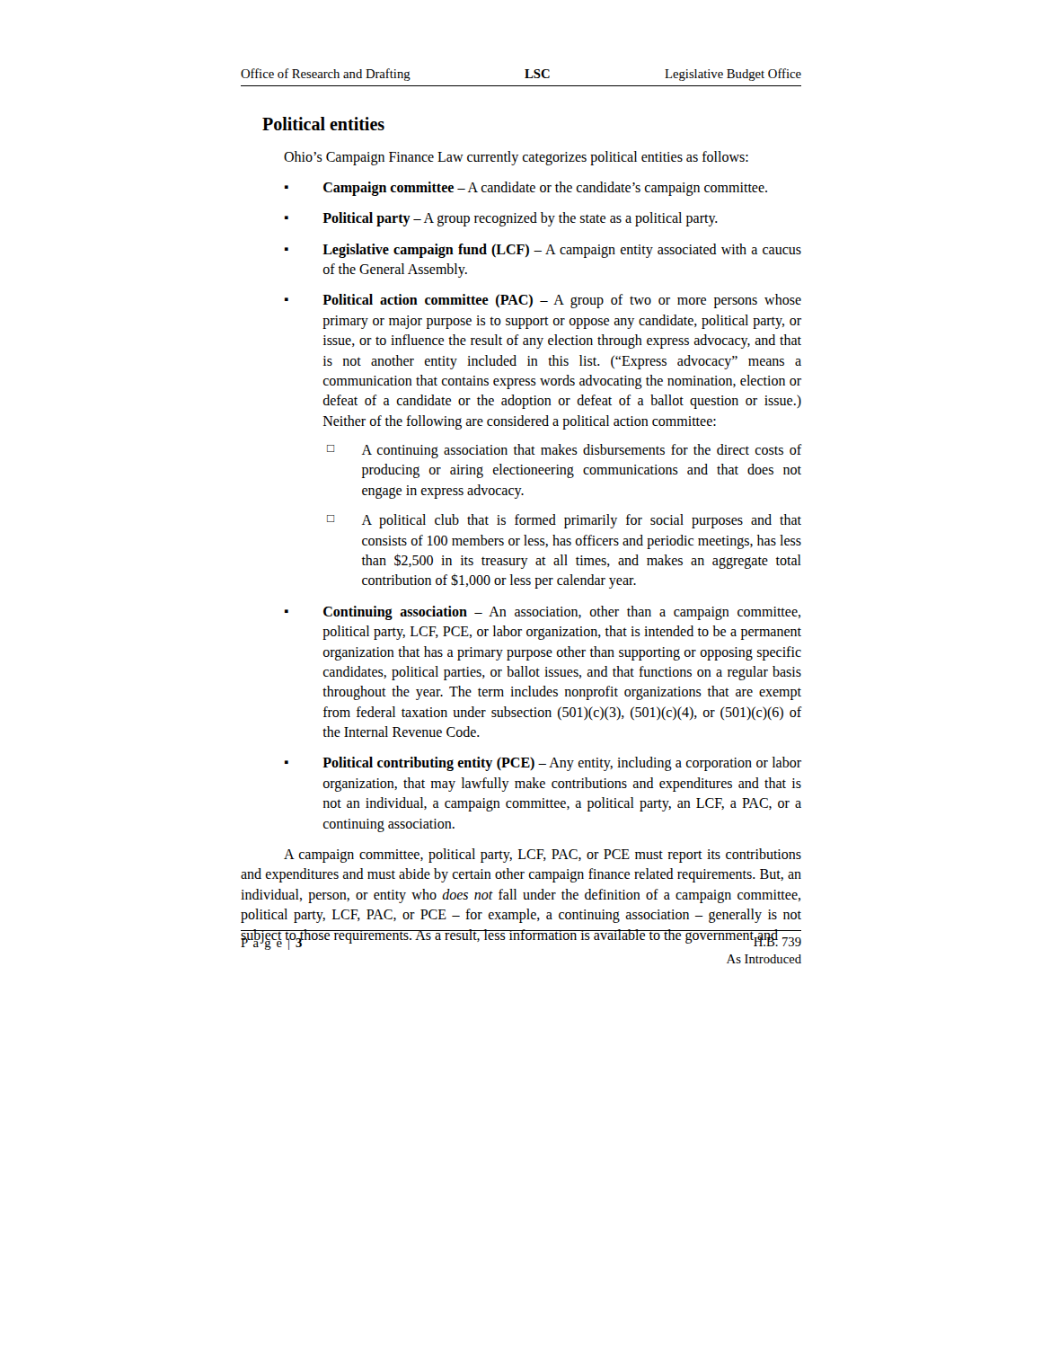Office of Research and Drafting
LSC
Legislative Budget Office
Political entities
Ohio’s Campaign Finance Law currently categorizes political entities as follows:
Campaign committee – A candidate or the candidate’s campaign committee.
Political party – A group recognized by the state as a political party.
Legislative campaign fund (LCF) – A campaign entity associated with a caucus of the General Assembly.
Political action committee (PAC) – A group of two or more persons whose primary or major purpose is to support or oppose any candidate, political party, or issue, or to influence the result of any election through express advocacy, and that is not another entity included in this list. (“Express advocacy” means a communication that contains express words advocating the nomination, election or defeat of a candidate or the adoption or defeat of a ballot question or issue.) Neither of the following are considered a political action committee:
A continuing association that makes disbursements for the direct costs of producing or airing electioneering communications and that does not engage in express advocacy.
A political club that is formed primarily for social purposes and that consists of 100 members or less, has officers and periodic meetings, has less than $2,500 in its treasury at all times, and makes an aggregate total contribution of $1,000 or less per calendar year.
Continuing association – An association, other than a campaign committee, political party, LCF, PCE, or labor organization, that is intended to be a permanent organization that has a primary purpose other than supporting or opposing specific candidates, political parties, or ballot issues, and that functions on a regular basis throughout the year. The term includes nonprofit organizations that are exempt from federal taxation under subsection (501)(c)(3), (501)(c)(4), or (501)(c)(6) of the Internal Revenue Code.
Political contributing entity (PCE) – Any entity, including a corporation or labor organization, that may lawfully make contributions and expenditures and that is not an individual, a campaign committee, a political party, an LCF, a PAC, or a continuing association.
A campaign committee, political party, LCF, PAC, or PCE must report its contributions and expenditures and must abide by certain other campaign finance related requirements. But, an individual, person, or entity who does not fall under the definition of a campaign committee, political party, LCF, PAC, or PCE – for example, a continuing association – generally is not subject to those requirements. As a result, less information is available to the government and
P a g e | 3
H.B. 739
As Introduced